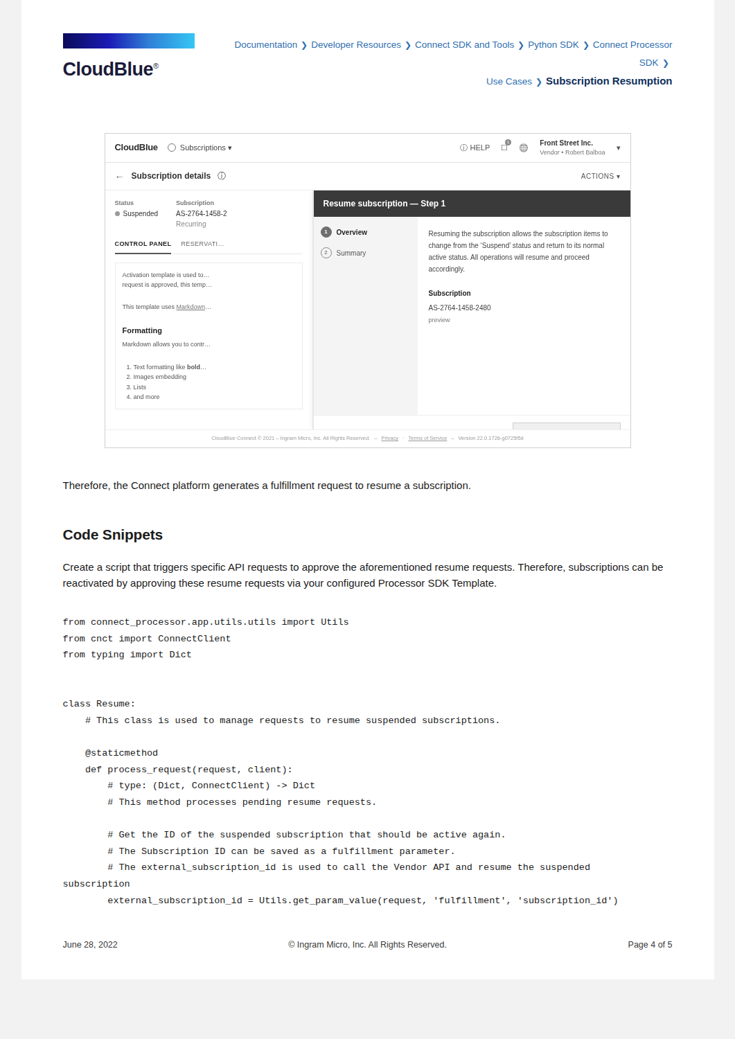CloudBlue®
Documentation❯Developer Resources❯Connect SDK and Tools❯Python SDK❯Connect Processor SDK❯
Use Cases❯Subscription Resumption
CloudBlue Subscriptions ▾ ⓘ HELP ☐1 🌐 Front Street Inc. Vendor • Robert Balboa ▾
← Subscription details ⓘ ACTIONS ▾
Status Suspended
Subscription AS-2764-1458-2 Recurring
CONTROL PANEL RESERVATI…
Activation template is used to…
request is approved, this temp…
This template uses Markdown…
Formatting
Markdown allows you to contr…
Text formatting like bold…
Images embedding
Lists
and more
Resume subscription — Step 1
1 Overview
2 Summary
Resuming the subscription allows the subscription items to change from the ‘Suspend’ status and return to its normal active status. All operations will resume and proceed accordingly.
Subscription
AS-2764-1458-2480
preview
CANCEL BACK CREATE RESUME REQUEST
CloudBlue Connect © 2021 – Ingram Micro, Inc. All Rights Reserved. – Privacy · Terms of Service – Version 22.0.1726-g0725f5d
Therefore, the Connect platform generates a fulfillment request to resume a subscription.
Code Snippets
Create a script that triggers specific API requests to approve the aforementioned resume requests. Therefore, subscriptions can be reactivated by approving these resume requests via your configured Processor SDK Template.
from connect_processor.app.utils.utils import Utils
from cnct import ConnectClient
from typing import Dict


class Resume:
    # This class is used to manage requests to resume suspended subscriptions.

    @staticmethod
    def process_request(request, client):
        # type: (Dict, ConnectClient) -> Dict
        # This method processes pending resume requests.

        # Get the ID of the suspended subscription that should be active again.
        # The Subscription ID can be saved as a fulfillment parameter.
        # The external_subscription_id is used to call the Vendor API and resume the suspended
subscription
        external_subscription_id = Utils.get_param_value(request, 'fulfillment', 'subscription_id')
June 28, 2022
© Ingram Micro, Inc. All Rights Reserved.
Page 4 of 5